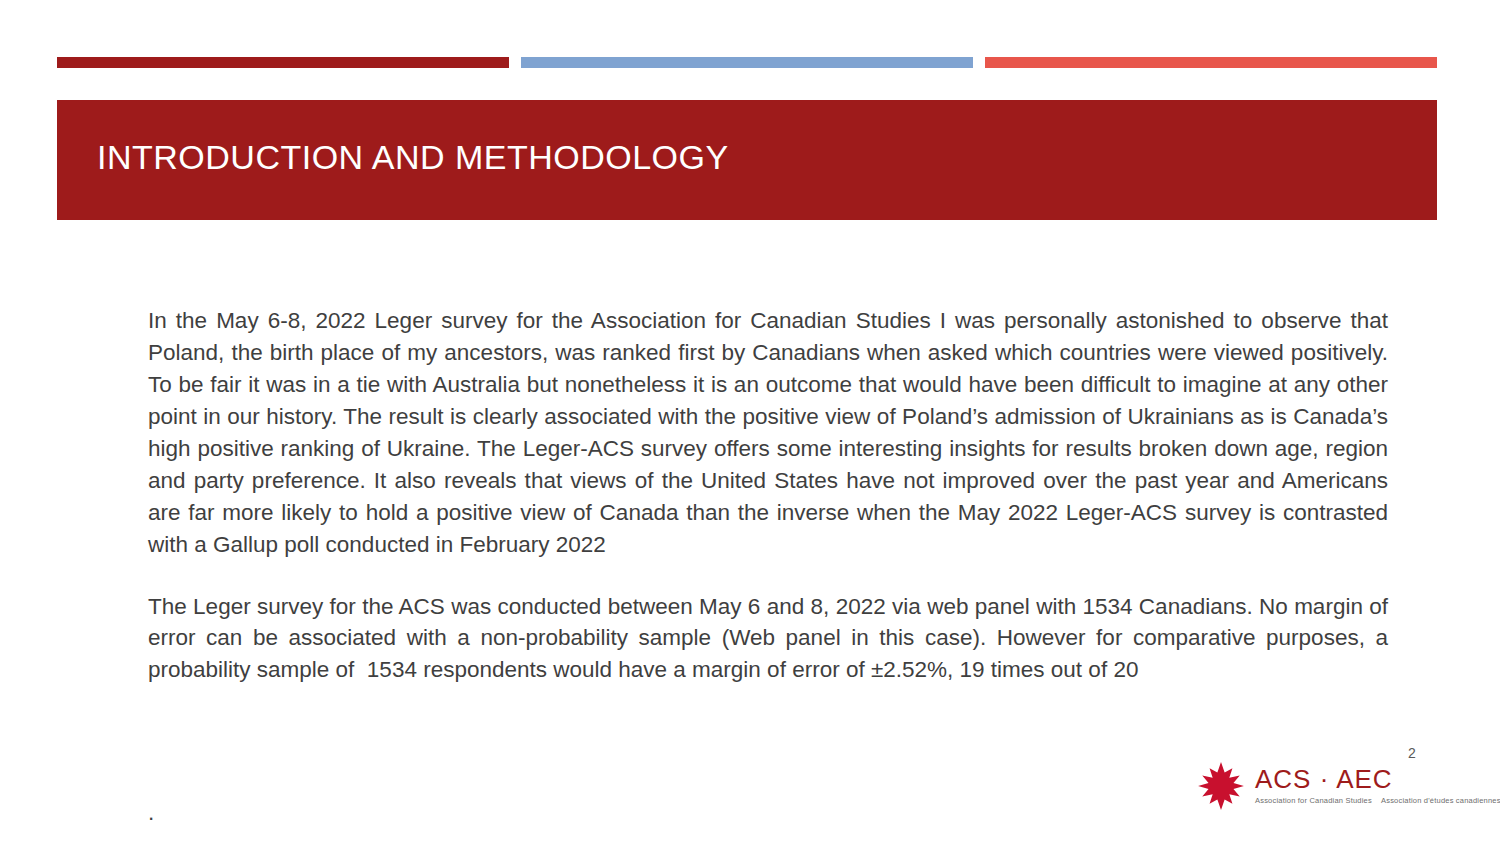Introduction and Methodology
In the May 6-8, 2022 Leger survey for the Association for Canadian Studies I was personally astonished to observe that Poland, the birth place of my ancestors, was ranked first by Canadians when asked which countries were viewed positively. To be fair it was in a tie with Australia but nonetheless it is an outcome that would have been difficult to imagine at any other point in our history. The result is clearly associated with the positive view of Poland’s admission of Ukrainians as is Canada’s high positive ranking of Ukraine. The Leger-ACS survey offers some interesting insights for results broken down age, region and party preference. It also reveals that views of the United States have not improved over the past year and Americans are far more likely to hold a positive view of Canada than the inverse when the May 2022 Leger-ACS survey is contrasted with a Gallup poll conducted in February 2022
The Leger survey for the ACS was conducted between May 6 and 8, 2022 via web panel with 1534 Canadians. No margin of error can be associated with a non-probability sample (Web panel in this case). However for comparative purposes, a probability sample of 1534 respondents would have a margin of error of ±2.52%, 19 times out of 20
2
.
ACS · AEC
Association for Canadian Studies Association d'études canadiennes